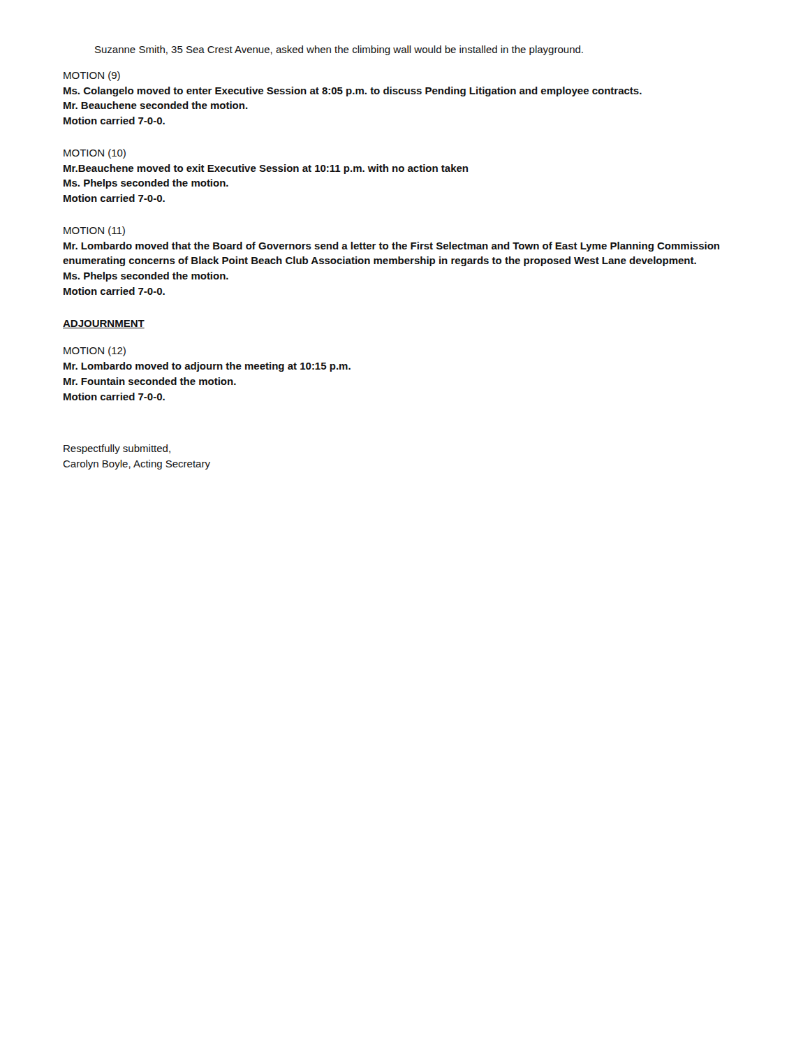Suzanne Smith, 35 Sea Crest Avenue, asked when the climbing wall would be installed in the playground.
MOTION (9)
Ms. Colangelo moved to enter Executive Session at 8:05 p.m. to discuss Pending Litigation and employee contracts.
Mr. Beauchene seconded the motion.
Motion carried 7-0-0.
MOTION (10)
Mr.Beauchene moved to exit Executive Session at 10:11 p.m. with no action taken
Ms. Phelps seconded the motion.
Motion carried 7-0-0.
MOTION (11)
Mr. Lombardo moved that the Board of Governors send a letter to the First Selectman and Town of East Lyme Planning Commission enumerating concerns of Black Point Beach Club Association membership in regards to the proposed West Lane development.
Ms. Phelps seconded the motion.
Motion carried 7-0-0.
ADJOURNMENT
MOTION (12)
Mr. Lombardo moved to adjourn the meeting at 10:15 p.m.
Mr. Fountain seconded the motion.
Motion carried 7-0-0.
Respectfully submitted,
Carolyn Boyle, Acting Secretary